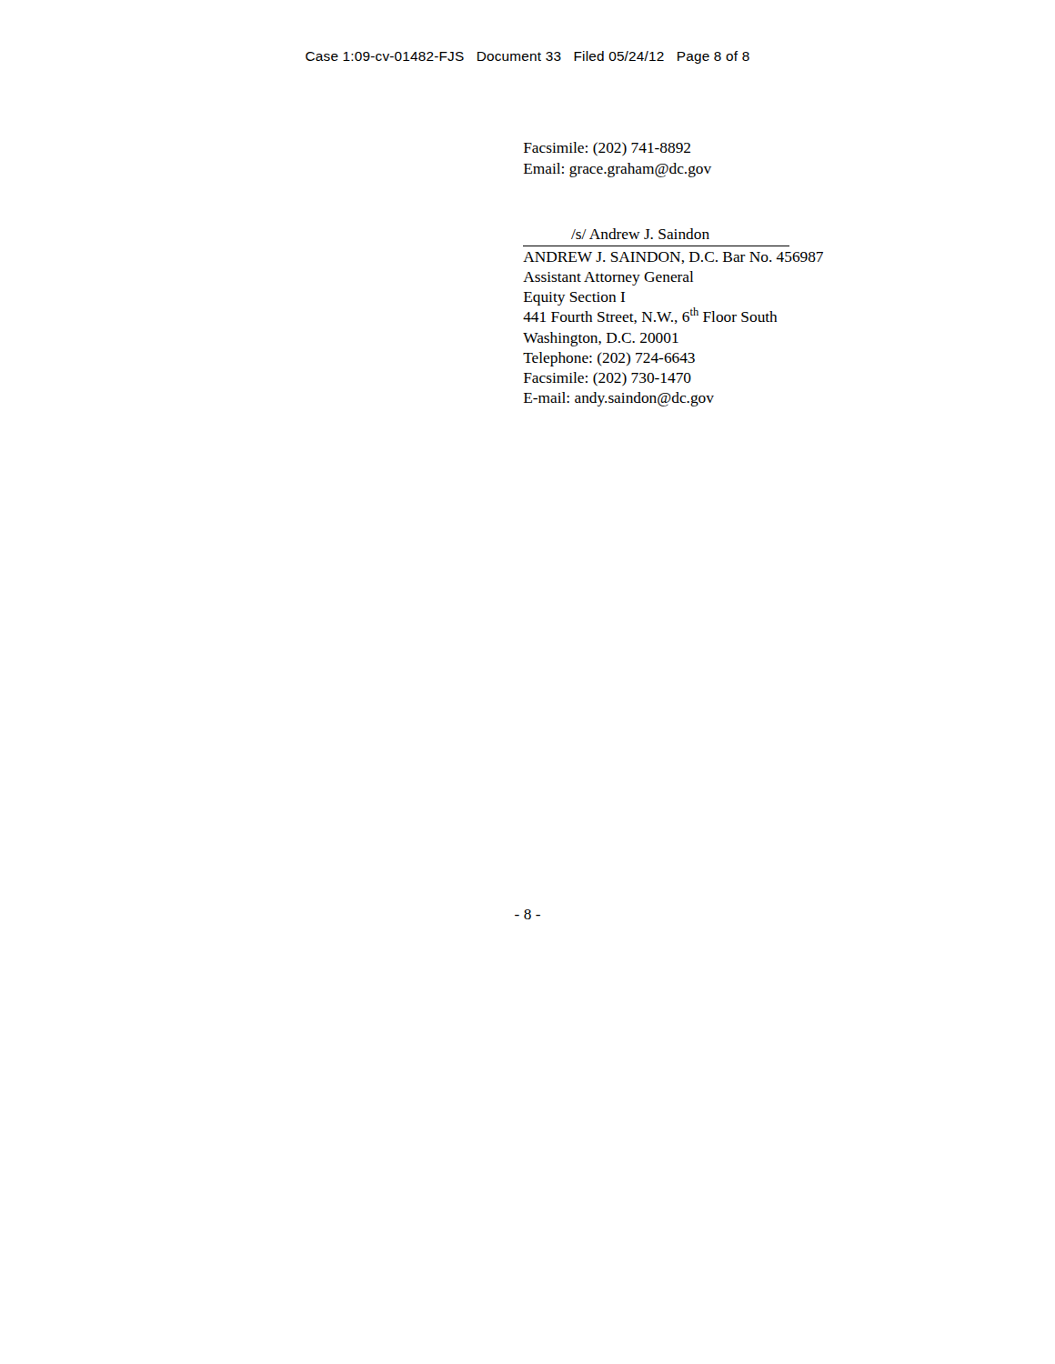Case 1:09-cv-01482-FJS Document 33 Filed 05/24/12 Page 8 of 8
Facsimile: (202) 741-8892
Email: grace.graham@dc.gov
/s/ Andrew J. Saindon
ANDREW J. SAINDON, D.C. Bar No. 456987
Assistant Attorney General
Equity Section I
441 Fourth Street, N.W., 6th Floor South
Washington, D.C. 20001
Telephone: (202) 724-6643
Facsimile: (202) 730-1470
E-mail: andy.saindon@dc.gov
- 8 -